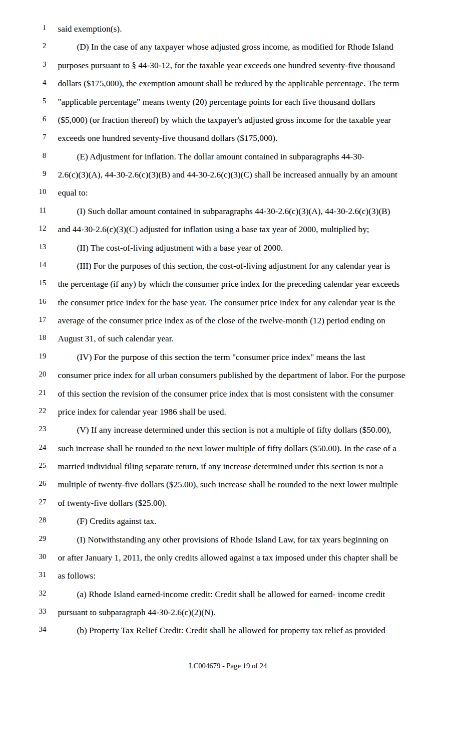said exemption(s).
(D) In the case of any taxpayer whose adjusted gross income, as modified for Rhode Island
purposes pursuant to § 44-30-12, for the taxable year exceeds one hundred seventy-five thousand
dollars ($175,000), the exemption amount shall be reduced by the applicable percentage. The term
"applicable percentage" means twenty (20) percentage points for each five thousand dollars
($5,000) (or fraction thereof) by which the taxpayer's adjusted gross income for the taxable year
exceeds one hundred seventy-five thousand dollars ($175,000).
(E) Adjustment for inflation. The dollar amount contained in subparagraphs 44-30-
2.6(c)(3)(A), 44-30-2.6(c)(3)(B) and 44-30-2.6(c)(3)(C) shall be increased annually by an amount
equal to:
(I) Such dollar amount contained in subparagraphs 44-30-2.6(c)(3)(A), 44-30-2.6(c)(3)(B)
and 44-30-2.6(c)(3)(C) adjusted for inflation using a base tax year of 2000, multiplied by;
(II) The cost-of-living adjustment with a base year of 2000.
(III) For the purposes of this section, the cost-of-living adjustment for any calendar year is
the percentage (if any) by which the consumer price index for the preceding calendar year exceeds
the consumer price index for the base year. The consumer price index for any calendar year is the
average of the consumer price index as of the close of the twelve-month (12) period ending on
August 31, of such calendar year.
(IV) For the purpose of this section the term "consumer price index" means the last
consumer price index for all urban consumers published by the department of labor. For the purpose
of this section the revision of the consumer price index that is most consistent with the consumer
price index for calendar year 1986 shall be used.
(V) If any increase determined under this section is not a multiple of fifty dollars ($50.00),
such increase shall be rounded to the next lower multiple of fifty dollars ($50.00). In the case of a
married individual filing separate return, if any increase determined under this section is not a
multiple of twenty-five dollars ($25.00), such increase shall be rounded to the next lower multiple
of twenty-five dollars ($25.00).
(F) Credits against tax.
(I) Notwithstanding any other provisions of Rhode Island Law, for tax years beginning on
or after January 1, 2011, the only credits allowed against a tax imposed under this chapter shall be
as follows:
(a) Rhode Island earned-income credit: Credit shall be allowed for earned- income credit
pursuant to subparagraph 44-30-2.6(c)(2)(N).
(b) Property Tax Relief Credit: Credit shall be allowed for property tax relief as provided
LC004679 - Page 19 of 24